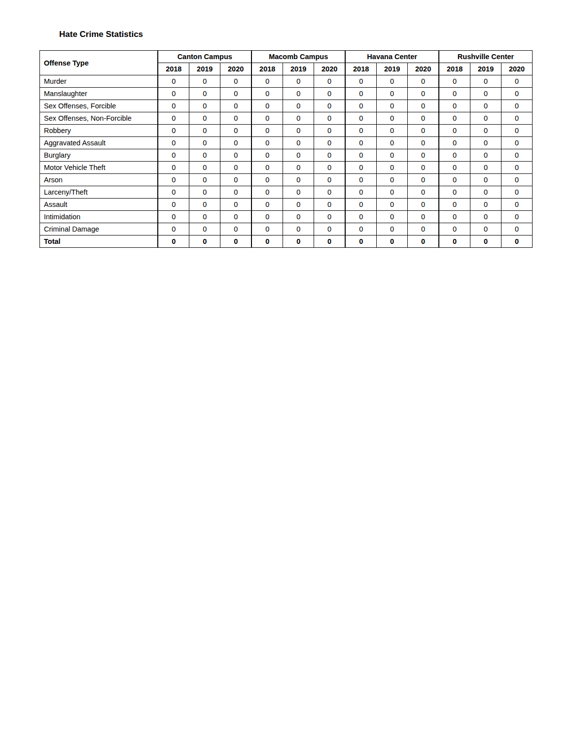Hate Crime Statistics
| Offense Type | Canton Campus | Macomb Campus | Havana Center | Rushville Center |
| --- | --- | --- | --- | --- |
| 2018 | 2019 | 2020 | 2018 | 2019 | 2020 | 2018 | 2019 | 2020 | 2018 | 2019 | 2020 |
| Murder | 0 | 0 | 0 | 0 | 0 | 0 | 0 | 0 | 0 | 0 | 0 | 0 |
| Manslaughter | 0 | 0 | 0 | 0 | 0 | 0 | 0 | 0 | 0 | 0 | 0 | 0 |
| Sex Offenses, Forcible | 0 | 0 | 0 | 0 | 0 | 0 | 0 | 0 | 0 | 0 | 0 | 0 |
| Sex Offenses, Non-Forcible | 0 | 0 | 0 | 0 | 0 | 0 | 0 | 0 | 0 | 0 | 0 | 0 |
| Robbery | 0 | 0 | 0 | 0 | 0 | 0 | 0 | 0 | 0 | 0 | 0 | 0 |
| Aggravated Assault | 0 | 0 | 0 | 0 | 0 | 0 | 0 | 0 | 0 | 0 | 0 | 0 |
| Burglary | 0 | 0 | 0 | 0 | 0 | 0 | 0 | 0 | 0 | 0 | 0 | 0 |
| Motor Vehicle Theft | 0 | 0 | 0 | 0 | 0 | 0 | 0 | 0 | 0 | 0 | 0 | 0 |
| Arson | 0 | 0 | 0 | 0 | 0 | 0 | 0 | 0 | 0 | 0 | 0 | 0 |
| Larceny/Theft | 0 | 0 | 0 | 0 | 0 | 0 | 0 | 0 | 0 | 0 | 0 | 0 |
| Assault | 0 | 0 | 0 | 0 | 0 | 0 | 0 | 0 | 0 | 0 | 0 | 0 |
| Intimidation | 0 | 0 | 0 | 0 | 0 | 0 | 0 | 0 | 0 | 0 | 0 | 0 |
| Criminal Damage | 0 | 0 | 0 | 0 | 0 | 0 | 0 | 0 | 0 | 0 | 0 | 0 |
| Total | 0 | 0 | 0 | 0 | 0 | 0 | 0 | 0 | 0 | 0 | 0 | 0 |